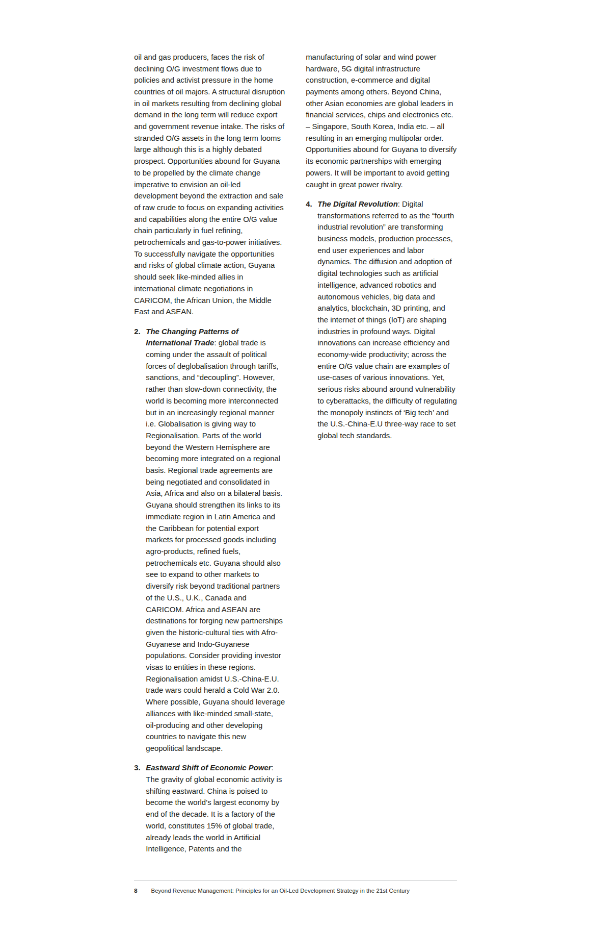oil and gas producers, faces the risk of declining O/G investment flows due to policies and activist pressure in the home countries of oil majors. A structural disruption in oil markets resulting from declining global demand in the long term will reduce export and government revenue intake. The risks of stranded O/G assets in the long term looms large although this is a highly debated prospect. Opportunities abound for Guyana to be propelled by the climate change imperative to envision an oil-led development beyond the extraction and sale of raw crude to focus on expanding activities and capabilities along the entire O/G value chain particularly in fuel refining, petrochemicals and gas-to-power initiatives. To successfully navigate the opportunities and risks of global climate action, Guyana should seek like-minded allies in international climate negotiations in CARICOM, the African Union, the Middle East and ASEAN.
2. The Changing Patterns of International Trade: global trade is coming under the assault of political forces of deglobalisation through tariffs, sanctions, and “decoupling”. However, rather than slow-down connectivity, the world is becoming more interconnected but in an increasingly regional manner i.e. Globalisation is giving way to Regionalisation. Parts of the world beyond the Western Hemisphere are becoming more integrated on a regional basis. Regional trade agreements are being negotiated and consolidated in Asia, Africa and also on a bilateral basis. Guyana should strengthen its links to its immediate region in Latin America and the Caribbean for potential export markets for processed goods including agro-products, refined fuels, petrochemicals etc. Guyana should also see to expand to other markets to diversify risk beyond traditional partners of the U.S., U.K., Canada and CARICOM. Africa and ASEAN are destinations for forging new partnerships given the historic-cultural ties with Afro-Guyanese and Indo-Guyanese populations. Consider providing investor visas to entities in these regions. Regionalisation amidst U.S.-China-E.U. trade wars could herald a Cold War 2.0. Where possible, Guyana should leverage alliances with like-minded small-state, oil-producing and other developing countries to navigate this new geopolitical landscape.
3. Eastward Shift of Economic Power: The gravity of global economic activity is shifting eastward. China is poised to become the world’s largest economy by end of the decade. It is a factory of the world, constitutes 15% of global trade, already leads the world in Artificial Intelligence, Patents and the
manufacturing of solar and wind power hardware, 5G digital infrastructure construction, e-commerce and digital payments among others. Beyond China, other Asian economies are global leaders in financial services, chips and electronics etc. – Singapore, South Korea, India etc. – all resulting in an emerging multipolar order. Opportunities abound for Guyana to diversify its economic partnerships with emerging powers. It will be important to avoid getting caught in great power rivalry.
4. The Digital Revolution: Digital transformations referred to as the “fourth industrial revolution” are transforming business models, production processes, end user experiences and labor dynamics. The diffusion and adoption of digital technologies such as artificial intelligence, advanced robotics and autonomous vehicles, big data and analytics, blockchain, 3D printing, and the internet of things (IoT) are shaping industries in profound ways. Digital innovations can increase efficiency and economy-wide productivity; across the entire O/G value chain are examples of use-cases of various innovations. Yet, serious risks abound around vulnerability to cyberattacks, the difficulty of regulating the monopoly instincts of ‘Big tech’ and the U.S.-China-E.U three-way race to set global tech standards.
8 Beyond Revenue Management: Principles for an Oil-Led Development Strategy in the 21st Century